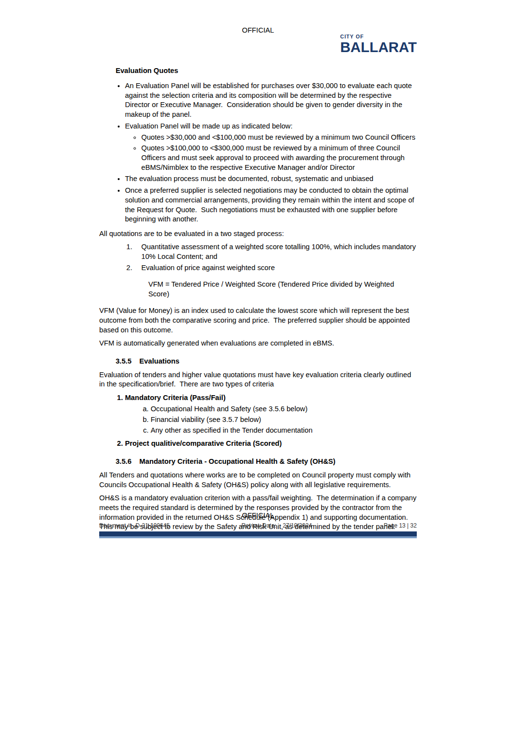OFFICIAL
CITY OF
BALLARAT
Evaluation Quotes
An Evaluation Panel will be established for purchases over $30,000 to evaluate each quote against the selection criteria and its composition will be determined by the respective Director or Executive Manager. Consideration should be given to gender diversity in the makeup of the panel.
Evaluation Panel will be made up as indicated below:
Quotes >$30,000 and <$100,000 must be reviewed by a minimum two Council Officers
Quotes >$100,000 to <$300,000 must be reviewed by a minimum of three Council Officers and must seek approval to proceed with awarding the procurement through eBMS/Nimblex to the respective Executive Manager and/or Director
The evaluation process must be documented, robust, systematic and unbiased
Once a preferred supplier is selected negotiations may be conducted to obtain the optimal solution and commercial arrangements, providing they remain within the intent and scope of the Request for Quote. Such negotiations must be exhausted with one supplier before beginning with another.
All quotations are to be evaluated in a two staged process:
Quantitative assessment of a weighted score totalling 100%, which includes mandatory 10% Local Content; and
Evaluation of price against weighted score
VFM = Tendered Price / Weighted Score (Tendered Price divided by Weighted Score)
VFM (Value for Money) is an index used to calculate the lowest score which will represent the best outcome from both the comparative scoring and price. The preferred supplier should be appointed based on this outcome.
VFM is automatically generated when evaluations are completed in eBMS.
3.5.5 Evaluations
Evaluation of tenders and higher value quotations must have key evaluation criteria clearly outlined in the specification/brief. There are two types of criteria
Mandatory Criteria (Pass/Fail)
Occupational Health and Safety (see 3.5.6 below)
Financial viability (see 3.5.7 below)
Any other as specified in the Tender documentation
Project qualitive/comparative Criteria (Scored)
3.5.6 Mandatory Criteria - Occupational Health & Safety (OH&S)
All Tenders and quotations where works are to be completed on Council property must comply with Councils Occupational Health & Safety (OH&S) policy along with all legislative requirements.
OH&S is a mandatory evaluation criterion with a pass/fail weighting. The determination if a company meets the required standard is determined by the responses provided by the contractor from the information provided in the returned OH&S Schedule (Appendix 1) and supporting documentation. This may be subject to review by the Safety and Risk Unit, as determined by the tender panel.
OFFICIAL
Document #: D-21-100645 Review Date: 27/10/2024 Page 13 | 32